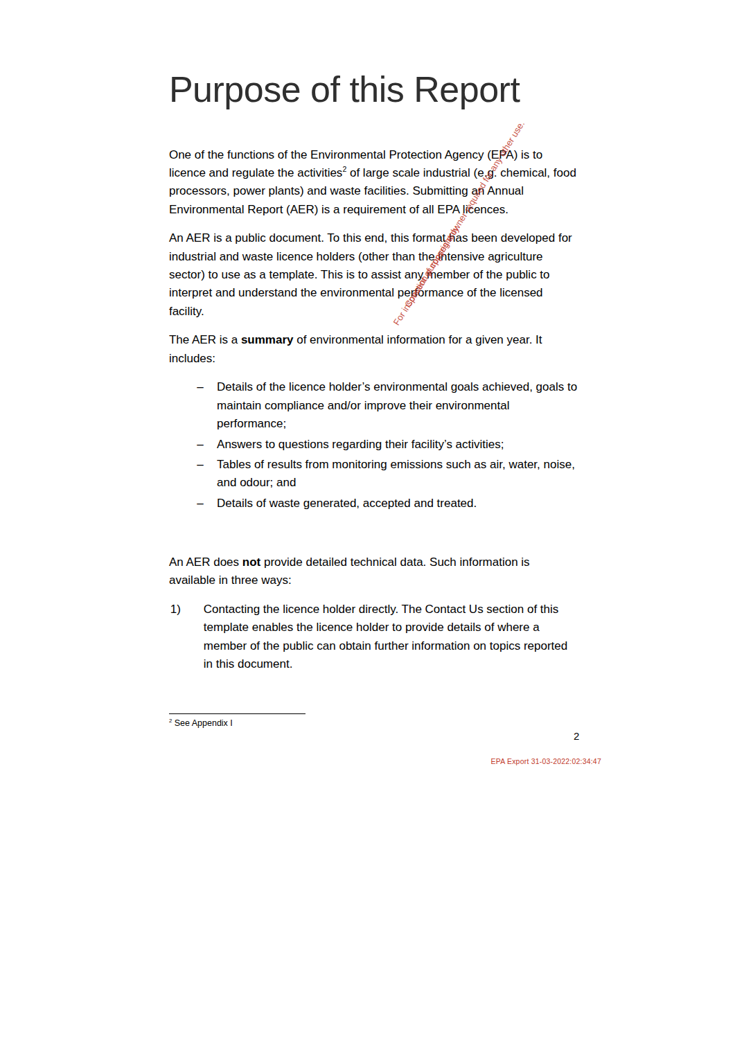Purpose of this Report
One of the functions of the Environmental Protection Agency (EPA) is to licence and regulate the activities2 of large scale industrial (e.g. chemical, food processors, power plants) and waste facilities. Submitting an Annual Environmental Report (AER) is a requirement of all EPA licences.
An AER is a public document. To this end, this format has been developed for industrial and waste licence holders (other than the intensive agriculture sector) to use as a template. This is to assist any member of the public to interpret and understand the environmental performance of the licensed facility.
The AER is a summary of environmental information for a given year. It includes:
Details of the licence holder’s environmental goals achieved, goals to maintain compliance and/or improve their environmental performance;
Answers to questions regarding their facility’s activities;
Tables of results from monitoring emissions such as air, water, noise, and odour; and
Details of waste generated, accepted and treated.
An AER does not provide detailed technical data. Such information is available in three ways:
1)
Contacting the licence holder directly. The Contact Us section of this template enables the licence holder to provide details of where a member of the public can obtain further information on topics reported in this document.
For inspection purposes only. Consent of copyright owner required for any other use.
2 See Appendix I
2
EPA Export 31-03-2022:02:34:47